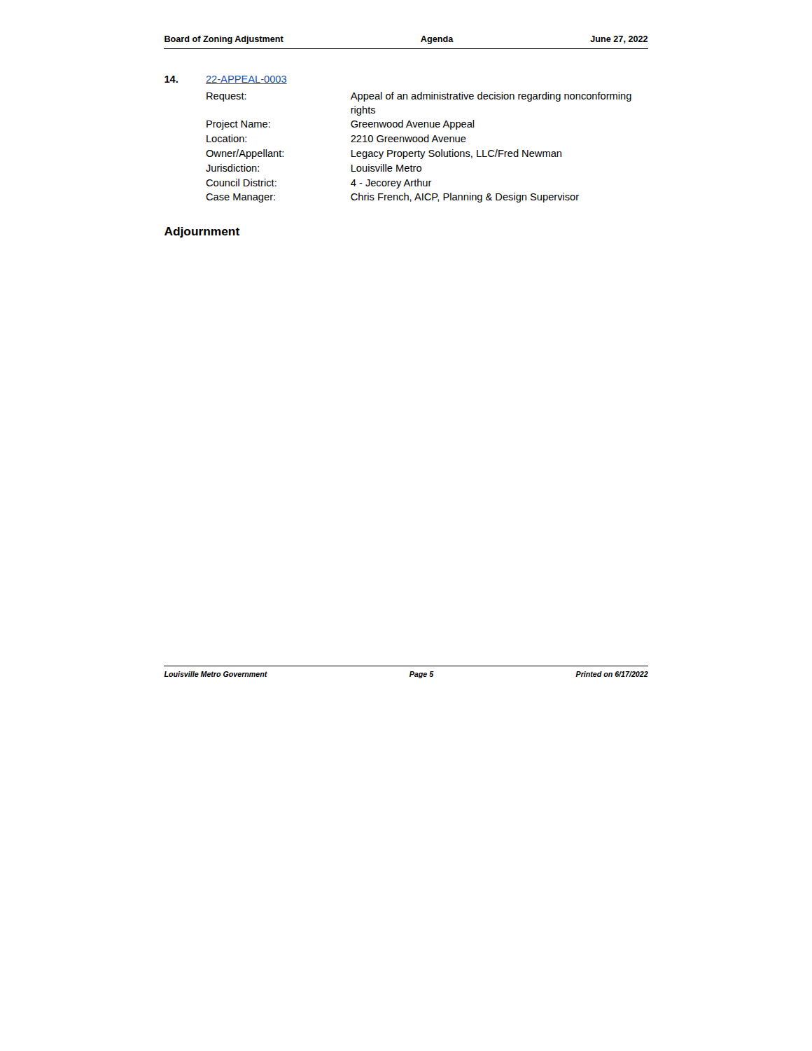Board of Zoning Adjustment
Agenda
June 27, 2022
14.
22-APPEAL-0003
| Request: | Appeal of an administrative decision regarding nonconforming rights |
| Project Name: | Greenwood Avenue Appeal |
| Location: | 2210 Greenwood Avenue |
| Owner/Appellant: | Legacy Property Solutions, LLC/Fred Newman |
| Jurisdiction: | Louisville Metro |
| Council District: | 4 - Jecorey Arthur |
| Case Manager: | Chris French, AICP, Planning & Design Supervisor |
Adjournment
Louisville Metro Government
Page 5
Printed on 6/17/2022